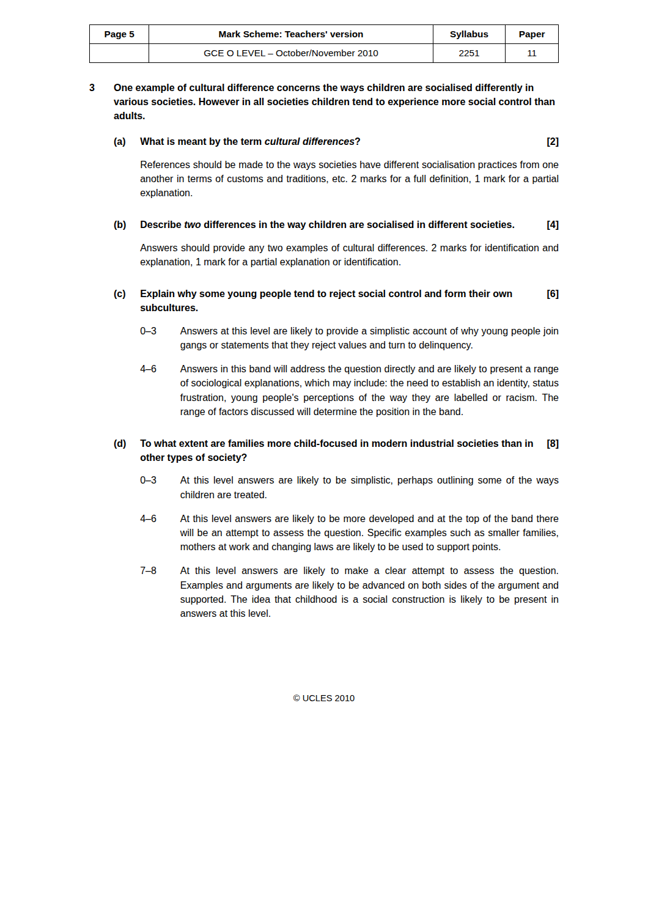| Page 5 | Mark Scheme: Teachers' version | Syllabus | Paper |
| --- | --- | --- | --- |
| | GCE O LEVEL – October/November 2010 | 2251 | 11 |
3
One example of cultural difference concerns the ways children are socialised differently in various societies. However in all societies children tend to experience more social control than adults.
(a)
[2] What is meant by the term cultural differences?
References should be made to the ways societies have different socialisation practices from one another in terms of customs and traditions, etc. 2 marks for a full definition, 1 mark for a partial explanation.
(b)
[4] Describe two differences in the way children are socialised in different societies.
Answers should provide any two examples of cultural differences. 2 marks for identification and explanation, 1 mark for a partial explanation or identification.
(c)
[6] Explain why some young people tend to reject social control and form their own subcultures.
0–3
Answers at this level are likely to provide a simplistic account of why young people join gangs or statements that they reject values and turn to delinquency.
4–6
Answers in this band will address the question directly and are likely to present a range of sociological explanations, which may include: the need to establish an identity, status frustration, young people's perceptions of the way they are labelled or racism. The range of factors discussed will determine the position in the band.
(d)
[8] To what extent are families more child-focused in modern industrial societies than in other types of society?
0–3
At this level answers are likely to be simplistic, perhaps outlining some of the ways children are treated.
4–6
At this level answers are likely to be more developed and at the top of the band there will be an attempt to assess the question. Specific examples such as smaller families, mothers at work and changing laws are likely to be used to support points.
7–8
At this level answers are likely to make a clear attempt to assess the question. Examples and arguments are likely to be advanced on both sides of the argument and supported. The idea that childhood is a social construction is likely to be present in answers at this level.
© UCLES 2010